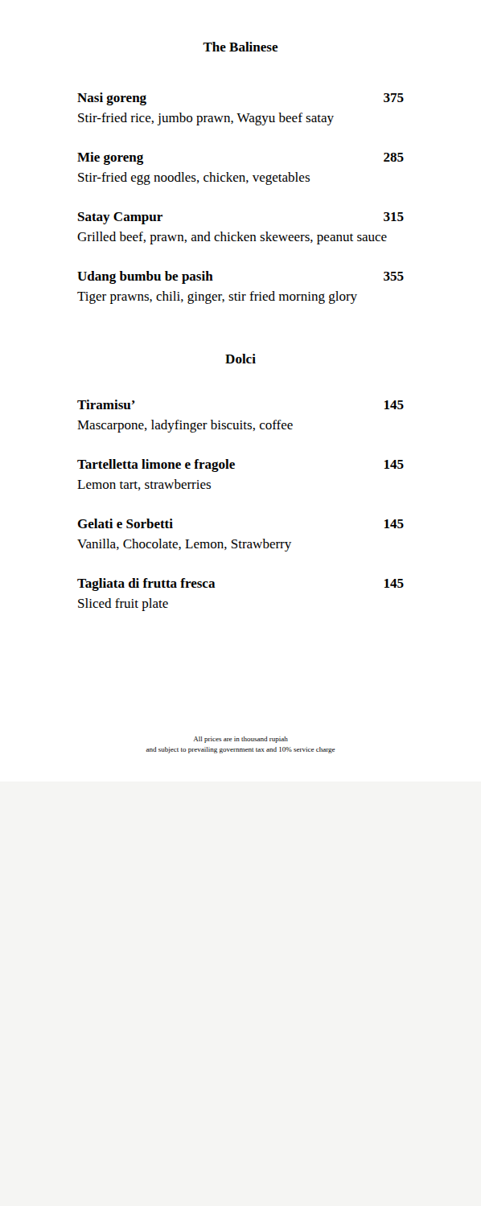The Balinese
Nasi goreng 375
Stir-fried rice, jumbo prawn, Wagyu beef satay
Mie goreng 285
Stir-fried egg noodles, chicken, vegetables
Satay Campur 315
Grilled beef, prawn, and chicken skeweers, peanut sauce
Udang bumbu be pasih 355
Tiger prawns, chili, ginger, stir fried morning glory
Dolci
Tiramisu’ 145
Mascarpone, ladyfinger biscuits, coffee
Tartelletta limone e fragole 145
Lemon tart, strawberries
Gelati e Sorbetti 145
Vanilla, Chocolate, Lemon, Strawberry
Tagliata di frutta fresca 145
Sliced fruit plate
All prices are in thousand rupiah
and subject to prevailing government tax and 10% service charge